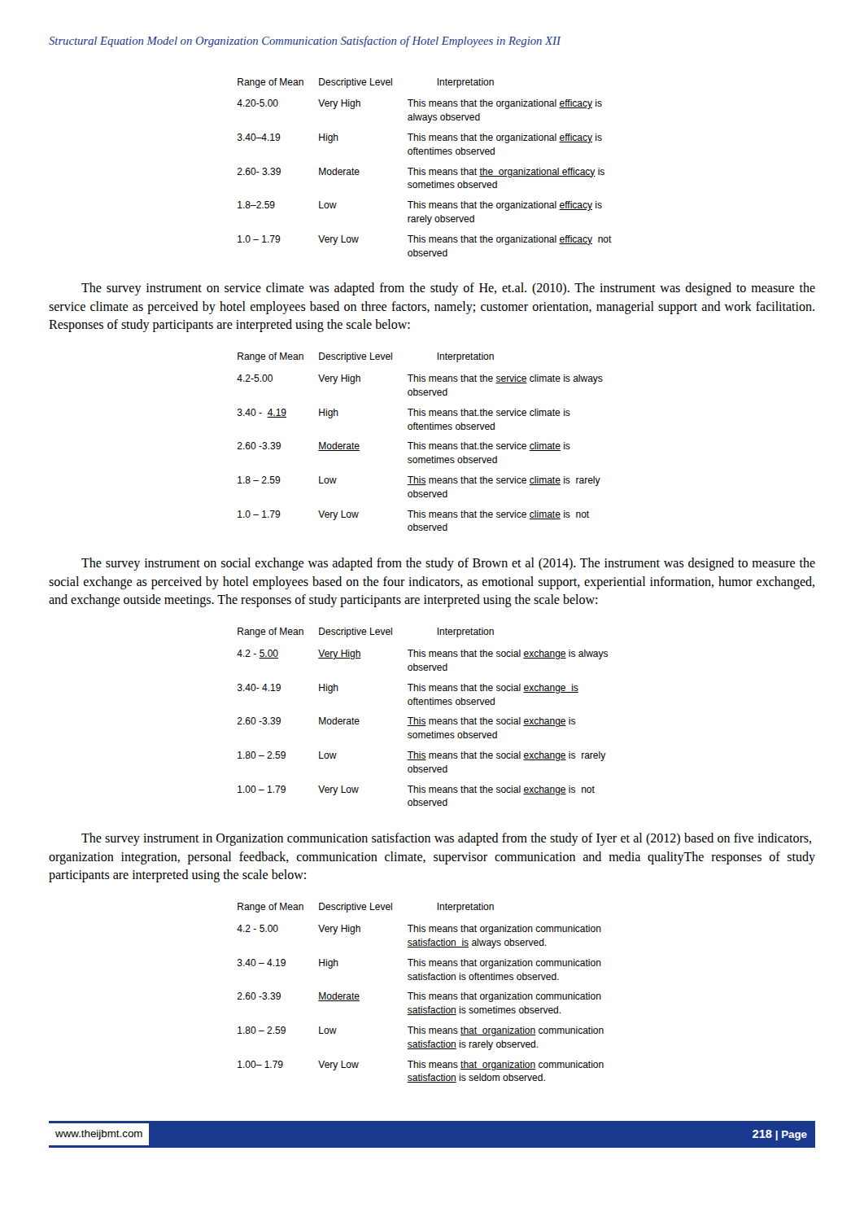Structural Equation Model on Organization Communication Satisfaction of Hotel Employees in Region XII
| Range of Mean | Descriptive Level | Interpretation |
| --- | --- | --- |
| 4.20-5.00 | Very High | This means that the organizational efficacy is always observed |
| 3.40–4.19 | High | This means that the organizational efficacy is oftentimes observed |
| 2.60- 3.39 | Moderate | This means that the organizational efficacy is sometimes observed |
| 1.8–2.59 | Low | This means that the organizational efficacy is rarely observed |
| 1.0 – 1.79 | Very Low | This means that the organizational efficacy not observed |
The survey instrument on service climate was adapted from the study of He, et.al. (2010). The instrument was designed to measure the service climate as perceived by hotel employees based on three factors, namely; customer orientation, managerial support and work facilitation. Responses of study participants are interpreted using the scale below:
| Range of Mean | Descriptive Level | Interpretation |
| --- | --- | --- |
| 4.2-5.00 | Very High | This means that the service climate is always observed |
| 3.40 - 4.19 | High | This means that.the service climate is oftentimes observed |
| 2.60 -3.39 | Moderate | This means that.the service climate is sometimes observed |
| 1.8 – 2.59 | Low | This means that the service climate is rarely observed |
| 1.0 – 1.79 | Very Low | This means that the service climate is not observed |
The survey instrument on social exchange was adapted from the study of Brown et al (2014). The instrument was designed to measure the social exchange as perceived by hotel employees based on the four indicators, as emotional support, experiential information, humor exchanged, and exchange outside meetings. The responses of study participants are interpreted using the scale below:
| Range of Mean | Descriptive Level | Interpretation |
| --- | --- | --- |
| 4.2 - 5.00 | Very High | This means that the social exchange is always observed |
| 3.40- 4.19 | High | This means that the social exchange is oftentimes observed |
| 2.60 -3.39 | Moderate | This means that the social exchange is sometimes observed |
| 1.80 – 2.59 | Low | This means that the social exchange is rarely observed |
| 1.00 – 1.79 | Very Low | This means that the social exchange is not observed |
The survey instrument in Organization communication satisfaction was adapted from the study of Iyer et al (2012) based on five indicators, organization integration, personal feedback, communication climate, supervisor communication and media qualityThe responses of study participants are interpreted using the scale below:
| Range of Mean | Descriptive Level | Interpretation |
| --- | --- | --- |
| 4.2 - 5.00 | Very High | This means that organization communication satisfaction is always observed. |
| 3.40 – 4.19 | High | This means that organization communication satisfaction is oftentimes observed. |
| 2.60 -3.39 | Moderate | This means that organization communication satisfaction is sometimes observed. |
| 1.80 – 2.59 | Low | This means that organization communication satisfaction is rarely observed. |
| 1.00– 1.79 | Very Low | This means that organization communication satisfaction is seldom observed. |
www.theijbmt.com 218 | Page